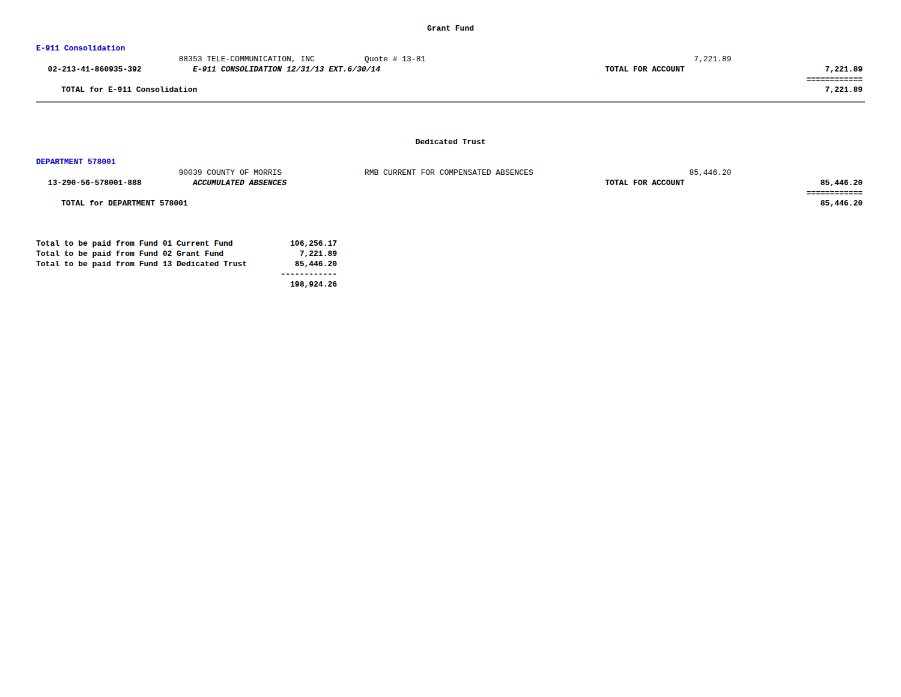Grant Fund
E-911 Consolidation
| | 88353 TELE-COMMUNICATION, INC | Quote # 13-81 | 7,221.89 | |
| 02-213-41-860935-392 | E-911 CONSOLIDATION 12/31/13 EXT.6/30/14 | TOTAL FOR ACCOUNT | 7,221.89 |
| | | ============ |
| | TOTAL for E-911 Consolidation | 7,221.89 |
Dedicated Trust
DEPARTMENT 578001
| | 90039 COUNTY OF MORRIS | RMB CURRENT FOR COMPENSATED ABSENCES | 85,446.20 | |
| 13-290-56-578001-888 | ACCUMULATED ABSENCES | TOTAL FOR ACCOUNT | 85,446.20 |
| | | ============ |
| | TOTAL for DEPARTMENT 578001 | 85,446.20 |
| Total to be paid from Fund 01 Current Fund | 106,256.17 |
| Total to be paid from Fund 02 Grant Fund | 7,221.89 |
| Total to be paid from Fund 13 Dedicated Trust | 85,446.20 |
| | ------------ |
| | 198,924.26 |